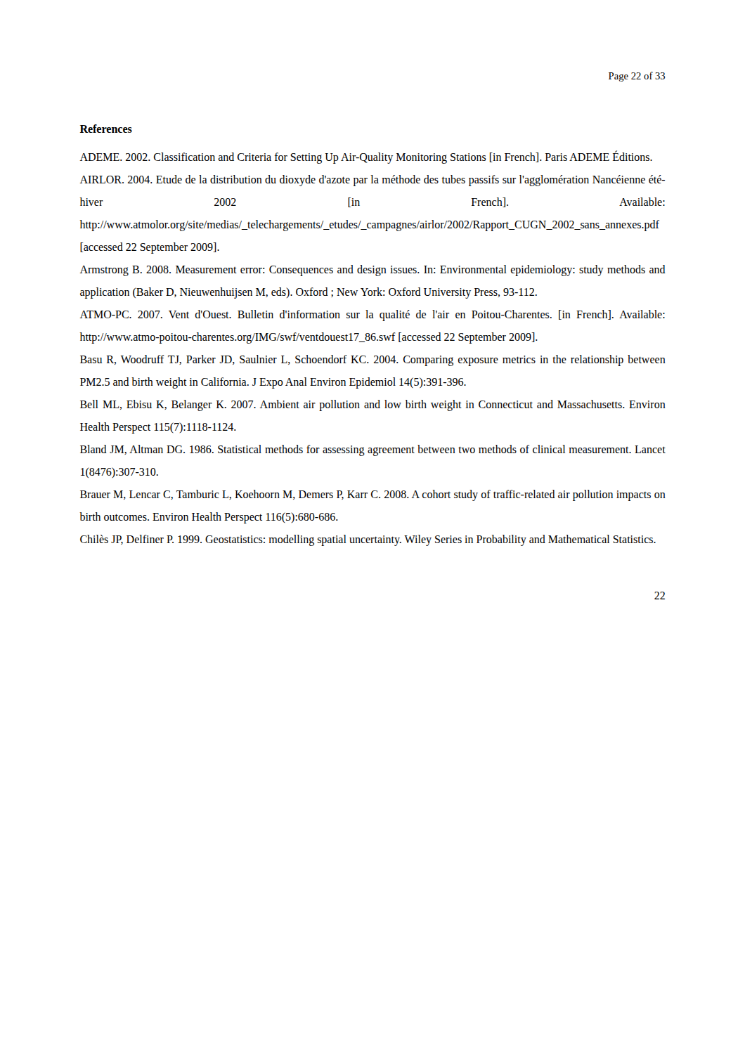Page 22 of 33
References
ADEME. 2002. Classification and Criteria for Setting Up Air-Quality Monitoring Stations [in French]. Paris ADEME Éditions.
AIRLOR. 2004. Etude de la distribution du dioxyde d'azote par la méthode des tubes passifs sur l'agglomération Nancéienne été-hiver 2002 [in French]. Available: http://www.atmolor.org/site/medias/_telechargements/_etudes/_campagnes/airlor/2002/Rapport_CUGN_2002_sans_annexes.pdf [accessed 22 September 2009].
Armstrong B. 2008. Measurement error: Consequences and design issues. In: Environmental epidemiology: study methods and application (Baker D, Nieuwenhuijsen M, eds). Oxford ; New York: Oxford University Press, 93-112.
ATMO-PC. 2007. Vent d'Ouest. Bulletin d'information sur la qualité de l'air en Poitou-Charentes. [in French]. Available: http://www.atmo-poitou-charentes.org/IMG/swf/ventdouest17_86.swf [accessed 22 September 2009].
Basu R, Woodruff TJ, Parker JD, Saulnier L, Schoendorf KC. 2004. Comparing exposure metrics in the relationship between PM2.5 and birth weight in California. J Expo Anal Environ Epidemiol 14(5):391-396.
Bell ML, Ebisu K, Belanger K. 2007. Ambient air pollution and low birth weight in Connecticut and Massachusetts. Environ Health Perspect 115(7):1118-1124.
Bland JM, Altman DG. 1986. Statistical methods for assessing agreement between two methods of clinical measurement. Lancet 1(8476):307-310.
Brauer M, Lencar C, Tamburic L, Koehoorn M, Demers P, Karr C. 2008. A cohort study of traffic-related air pollution impacts on birth outcomes. Environ Health Perspect 116(5):680-686.
Chilès JP, Delfiner P. 1999. Geostatistics: modelling spatial uncertainty. Wiley Series in Probability and Mathematical Statistics.
22